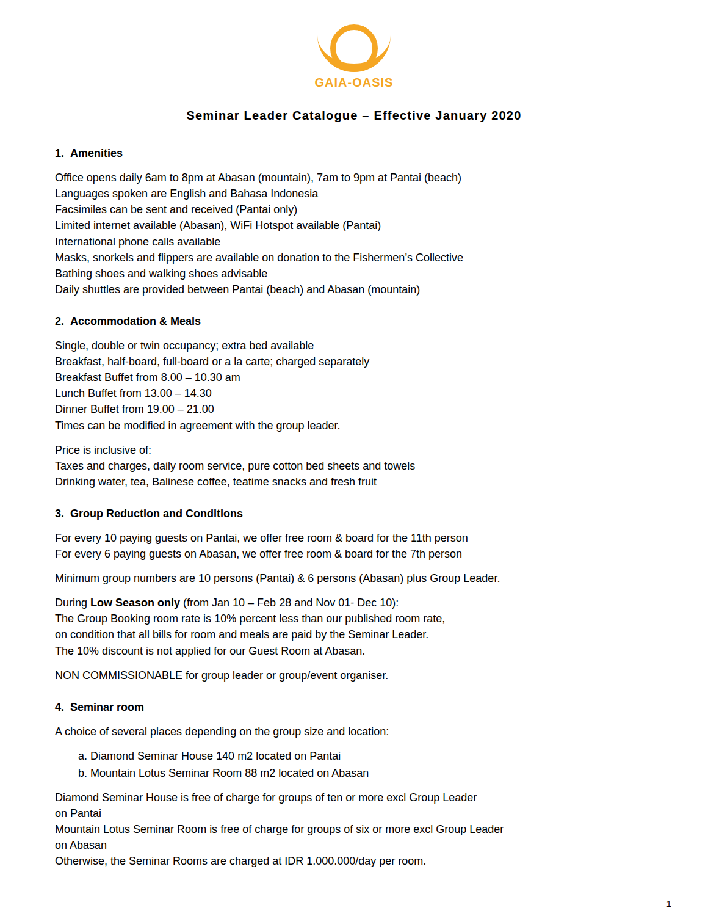GAIA-OASIS
Seminar Leader Catalogue – Effective January 2020
1. Amenities
Office opens daily 6am to 8pm at Abasan (mountain), 7am to 9pm at Pantai (beach)
Languages spoken are English and Bahasa Indonesia
Facsimiles can be sent and received (Pantai only)
Limited internet available (Abasan), WiFi Hotspot available (Pantai)
International phone calls available
Masks, snorkels and flippers are available on donation to the Fishermen’s Collective
Bathing shoes and walking shoes advisable
Daily shuttles are provided between Pantai (beach) and Abasan (mountain)
2. Accommodation & Meals
Single, double or twin occupancy; extra bed available
Breakfast, half-board, full-board or a la carte; charged separately
Breakfast Buffet from 8.00 – 10.30 am
Lunch Buffet from 13.00 – 14.30
Dinner Buffet from 19.00 – 21.00
Times can be modified in agreement with the group leader.
Price is inclusive of:
Taxes and charges, daily room service, pure cotton bed sheets and towels
Drinking water, tea, Balinese coffee, teatime snacks and fresh fruit
3. Group Reduction and Conditions
For every 10 paying guests on Pantai, we offer free room & board for the 11th person
For every 6 paying guests on Abasan, we offer free room & board for the 7th person
Minimum group numbers are 10 persons (Pantai) & 6 persons (Abasan) plus Group Leader.
During Low Season only (from Jan 10 – Feb 28 and Nov 01- Dec 10):
The Group Booking room rate is 10% percent less than our published room rate,
on condition that all bills for room and meals are paid by the Seminar Leader.
The 10% discount is not applied for our Guest Room at Abasan.
NON COMMISSIONABLE for group leader or group/event organiser.
4. Seminar room
A choice of several places depending on the group size and location:
Diamond Seminar House 140 m2 located on Pantai
Mountain Lotus Seminar Room 88 m2 located on Abasan
Diamond Seminar House is free of charge for groups of ten or more excl Group Leader
on Pantai
Mountain Lotus Seminar Room is free of charge for groups of six or more excl Group Leader
on Abasan
Otherwise, the Seminar Rooms are charged at IDR 1.000.000/day per room.
1